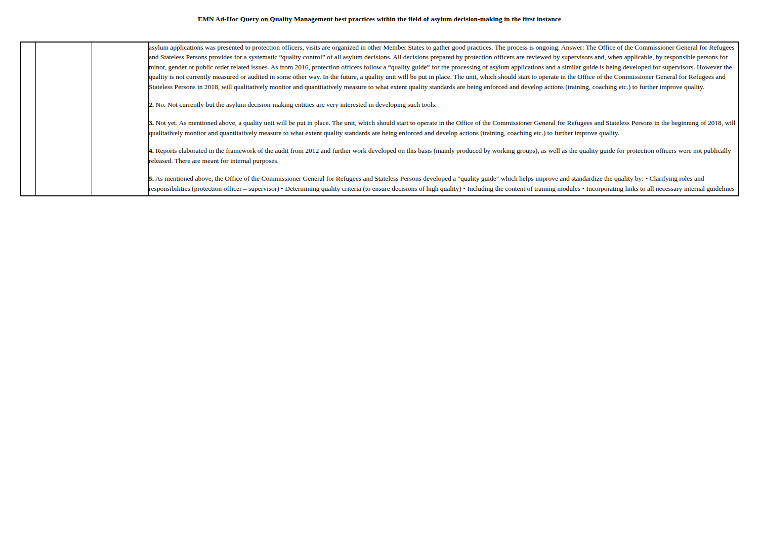EMN Ad-Hoc Query on Quality Management best practices within the field of asylum decision-making in the first instance
| | | | asylum applications was presented to protection officers, visits are organized in other Member States to gather good practices. The process is ongoing. Answer: The Office of the Commissioner General for Refugees and Stateless Persons provides for a systematic “quality control” of all asylum decisions. All decisions prepared by protection officers are reviewed by supervisors and, when applicable, by responsible persons for minor, gender or public order related issues. As from 2016, protection officers follow a “quality guide” for the processing of asylum applications and a similar guide is being developed for supervisors. However the quality is not currently measured or audited in some other way. In the future, a quality unit will be put in place. The unit, which should start to operate in the Office of the Commissioner General for Refugees and Stateless Persons in 2018, will qualitatively monitor and quantitatively measure to what extent quality standards are being enforced and develop actions (training, coaching etc.) to further improve quality. 2. No. Not currently but the asylum decision-making entities are very interested in developing such tools. 3. Not yet. As mentioned above, a quality unit will be put in place. The unit, which should start to operate in the Office of the Commissioner General for Refugees and Stateless Persons in the beginning of 2018, will qualitatively monitor and quantitatively measure to what extent quality standards are being enforced and develop actions (training, coaching etc.) to further improve quality. 4. Reports elaborated in the framework of the audit from 2012 and further work developed on this basis (mainly produced by working groups), as well as the quality guide for protection officers were not publically released. There are meant for internal purposes. 5. As mentioned above, the Office of the Commissioner General for Refugees and Stateless Persons developed a "quality guide" which helps improve and standardize the quality by: • Clarifying roles and responsibilities (protection officer – supervisor) • Determining quality criteria (to ensure decisions of high quality) • Including the content of training modules • Incorporating links to all necessary internal guidelines |